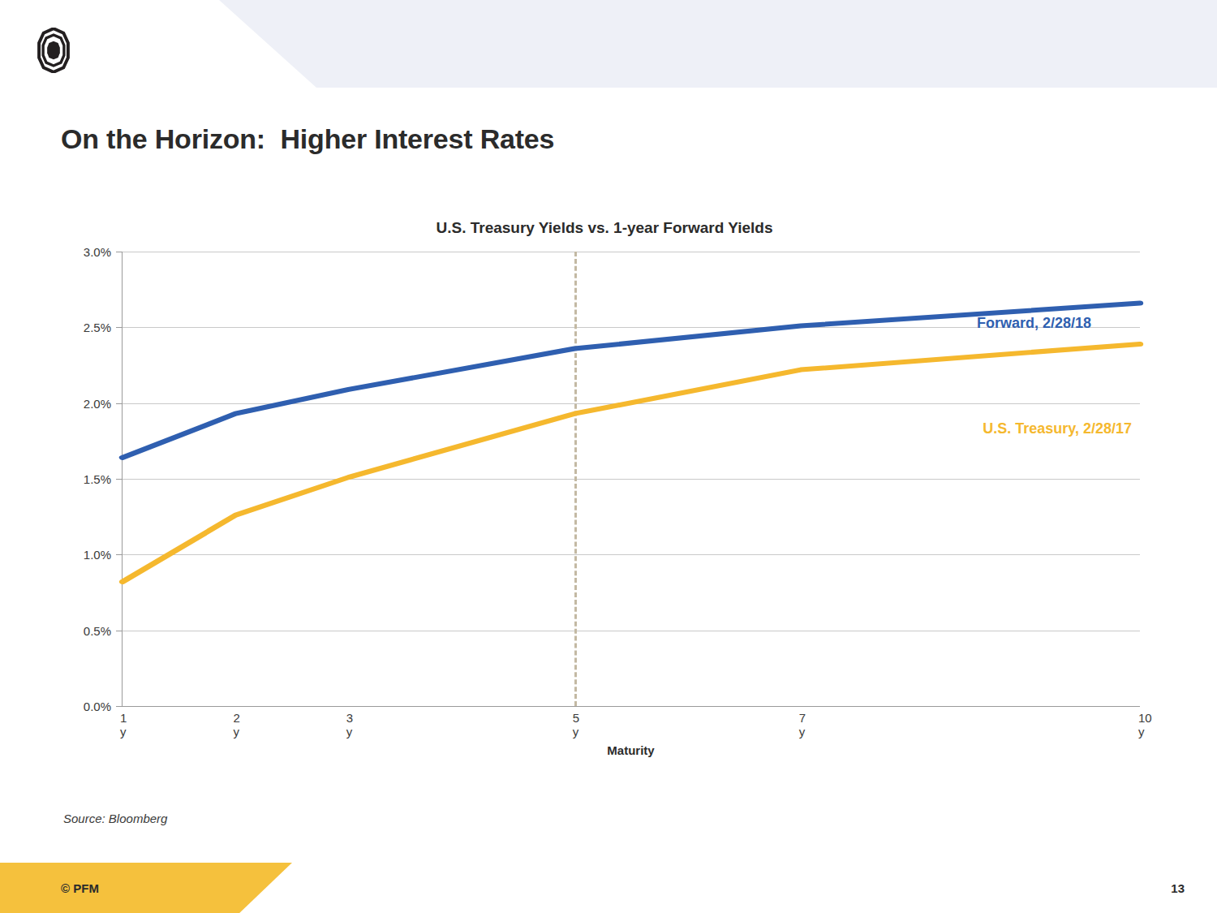On the Horizon: Higher Interest Rates
U.S. Treasury Yields vs. 1-year Forward Yields
3.0%
2.5%
2.0%
1.5%
1.0%
0.5%
0.0%
Forward, 2/28/18
U.S. Treasury, 2/28/17
1
y
2
y
3
y
5
y
7
y
10
y
Maturity
Source: Bloomberg
© PFM
13